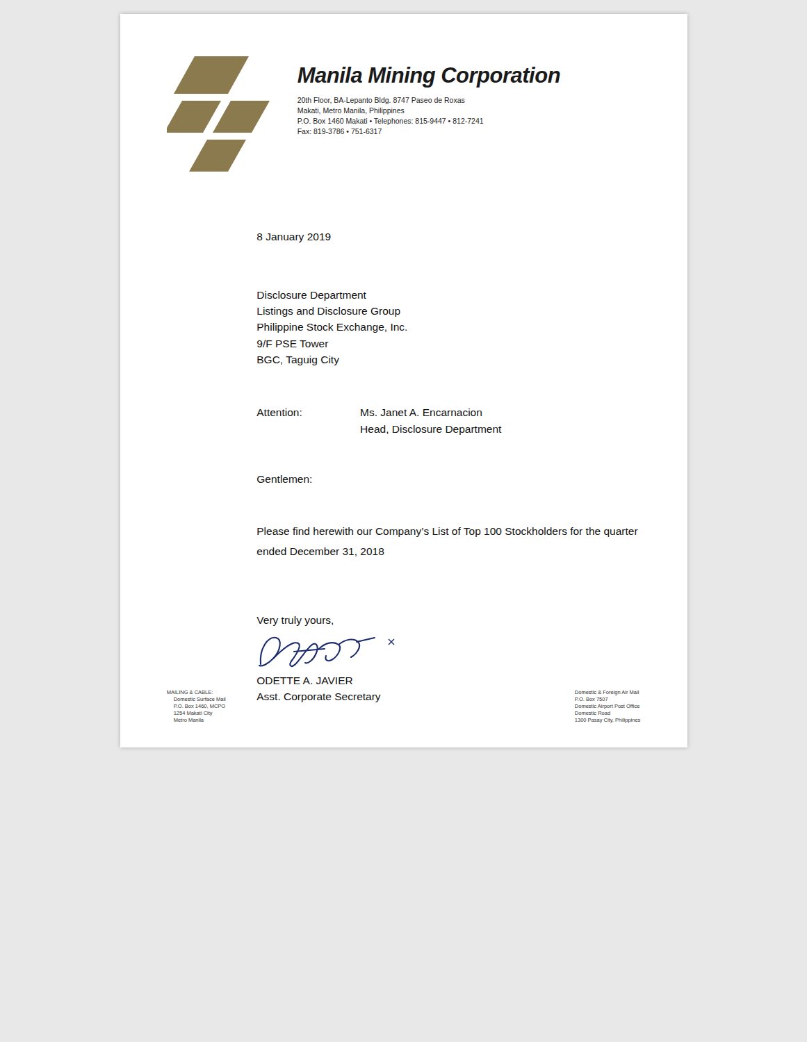Manila Mining Corporation
20th Floor, BA-Lepanto Bldg. 8747 Paseo de Roxas
Makati, Metro Manila, Philippines
P.O. Box 1460 Makati • Telephones: 815-9447 • 812-7241
Fax: 819-3786 • 751-6317
8 January 2019
Disclosure Department
Listings and Disclosure Group
Philippine Stock Exchange, Inc.
9/F PSE Tower
BGC, Taguig City
Attention:
Ms. Janet A. Encarnacion
Head, Disclosure Department
Gentlemen:
Please find herewith our Company’s List of Top 100 Stockholders for the quarter ended December 31, 2018
Very truly yours,
ODETTE A. JAVIER
Asst. Corporate Secretary
MAILING & CABLE:
Domestic Surface Mail
P.O. Box 1460, MCPO
1254 Makati City
Metro Manila
Domestic & Foreign Air Mail
P.O. Box 7507
Domestic Airport Post Office
Domestic Road
1300 Pasay City, Philippines